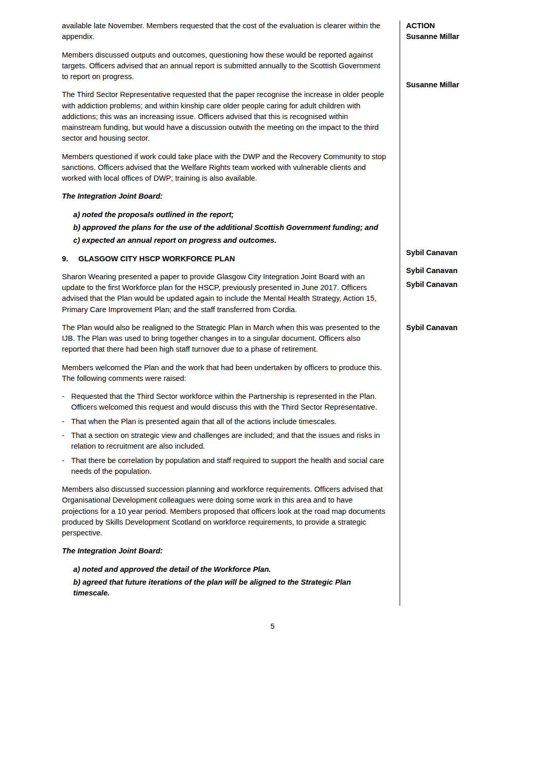available late November. Members requested that the cost of the evaluation is clearer within the appendix.
Members discussed outputs and outcomes, questioning how these would be reported against targets. Officers advised that an annual report is submitted annually to the Scottish Government to report on progress.
The Third Sector Representative requested that the paper recognise the increase in older people with addiction problems; and within kinship care older people caring for adult children with addictions; this was an increasing issue. Officers advised that this is recognised within mainstream funding, but would have a discussion outwith the meeting on the impact to the third sector and housing sector.
Members questioned if work could take place with the DWP and the Recovery Community to stop sanctions. Officers advised that the Welfare Rights team worked with vulnerable clients and worked with local offices of DWP; training is also available.
The Integration Joint Board:
a) noted the proposals outlined in the report;
b) approved the plans for the use of the additional Scottish Government funding; and
c) expected an annual report on progress and outcomes.
9.
GLASGOW CITY HSCP WORKFORCE PLAN
Sharon Wearing presented a paper to provide Glasgow City Integration Joint Board with an update to the first Workforce plan for the HSCP, previously presented in June 2017. Officers advised that the Plan would be updated again to include the Mental Health Strategy, Action 15, Primary Care Improvement Plan; and the staff transferred from Cordia.
The Plan would also be realigned to the Strategic Plan in March when this was presented to the IJB. The Plan was used to bring together changes in to a singular document. Officers also reported that there had been high staff turnover due to a phase of retirement.
Members welcomed the Plan and the work that had been undertaken by officers to produce this. The following comments were raised:
Requested that the Third Sector workforce within the Partnership is represented in the Plan. Officers welcomed this request and would discuss this with the Third Sector Representative.
That when the Plan is presented again that all of the actions include timescales.
That a section on strategic view and challenges are included; and that the issues and risks in relation to recruitment are also included.
That there be correlation by population and staff required to support the health and social care needs of the population.
Members also discussed succession planning and workforce requirements. Officers advised that Organisational Development colleagues were doing some work in this area and to have projections for a 10 year period. Members proposed that officers look at the road map documents produced by Skills Development Scotland on workforce requirements, to provide a strategic perspective.
The Integration Joint Board:
a) noted and approved the detail of the Workforce Plan.
b) agreed that future iterations of the plan will be aligned to the Strategic Plan timescale.
ACTION
Susanne Millar
Susanne Millar
Sybil Canavan
Sybil Canavan
Sybil Canavan
Sybil Canavan
5